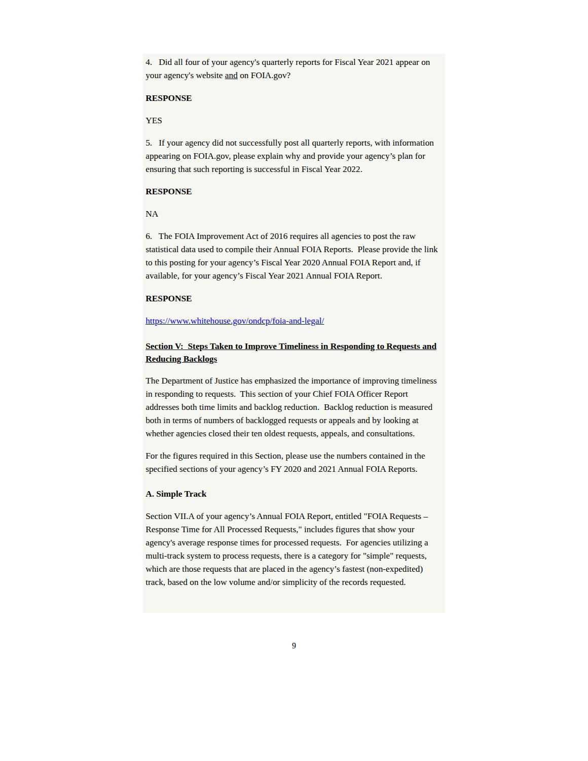4. Did all four of your agency's quarterly reports for Fiscal Year 2021 appear on your agency's website and on FOIA.gov?
RESPONSE
YES
5. If your agency did not successfully post all quarterly reports, with information appearing on FOIA.gov, please explain why and provide your agency’s plan for ensuring that such reporting is successful in Fiscal Year 2022.
RESPONSE
NA
6. The FOIA Improvement Act of 2016 requires all agencies to post the raw statistical data used to compile their Annual FOIA Reports. Please provide the link to this posting for your agency’s Fiscal Year 2020 Annual FOIA Report and, if available, for your agency’s Fiscal Year 2021 Annual FOIA Report.
RESPONSE
https://www.whitehouse.gov/ondcp/foia-and-legal/
Section V: Steps Taken to Improve Timeliness in Responding to Requests and Reducing Backlogs
The Department of Justice has emphasized the importance of improving timeliness in responding to requests. This section of your Chief FOIA Officer Report addresses both time limits and backlog reduction. Backlog reduction is measured both in terms of numbers of backlogged requests or appeals and by looking at whether agencies closed their ten oldest requests, appeals, and consultations.
For the figures required in this Section, please use the numbers contained in the specified sections of your agency’s FY 2020 and 2021 Annual FOIA Reports.
A. Simple Track
Section VII.A of your agency’s Annual FOIA Report, entitled "FOIA Requests – Response Time for All Processed Requests," includes figures that show your agency's average response times for processed requests. For agencies utilizing a multi-track system to process requests, there is a category for "simple" requests, which are those requests that are placed in the agency’s fastest (non-expedited) track, based on the low volume and/or simplicity of the records requested.
9